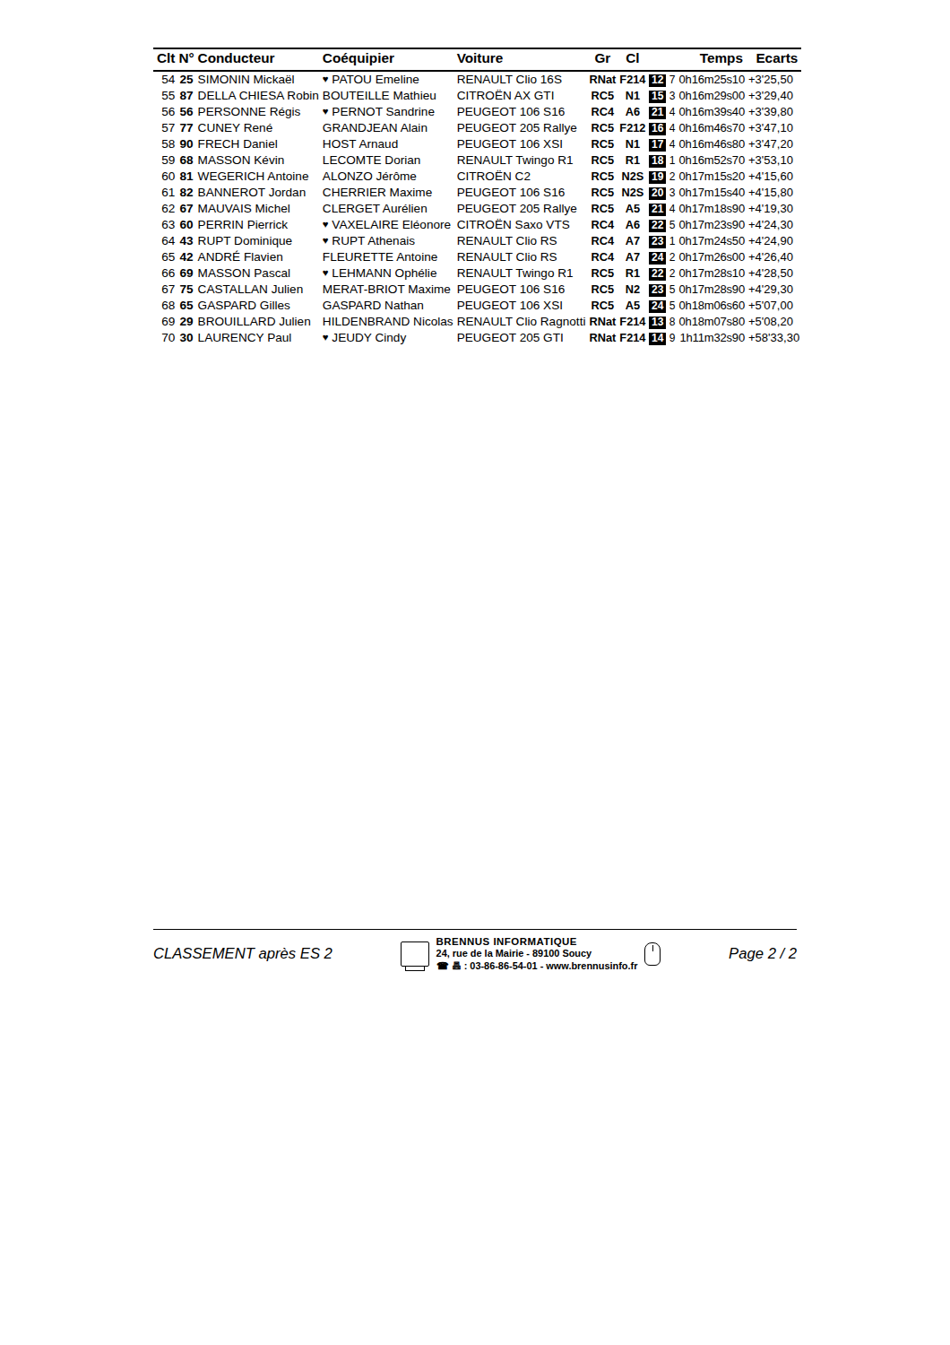| Clt | N° | Conducteur | Coéquipier | Voiture | Gr | Cl | | | Temps | Ecarts |
| --- | --- | --- | --- | --- | --- | --- | --- | --- | --- | --- |
| 54 | 25 | SIMONIN Mickaël | ♥ PATOU Emeline | RENAULT Clio 16S | RNat | F214 | 12 | 7 | 0h16m25s10 | +3'25,50 |
| 55 | 87 | DELLA CHIESA Robin | BOUTEILLE Mathieu | CITROËN AX GTI | RC5 | N1 | 15 | 3 | 0h16m29s00 | +3'29,40 |
| 56 | 56 | PERSONNE Régis | ♥ PERNOT Sandrine | PEUGEOT 106 S16 | RC4 | A6 | 21 | 4 | 0h16m39s40 | +3'39,80 |
| 57 | 77 | CUNEY René | GRANDJEAN Alain | PEUGEOT 205 Rallye | RC5 | F212 | 16 | 4 | 0h16m46s70 | +3'47,10 |
| 58 | 90 | FRECH Daniel | HOST Arnaud | PEUGEOT 106 XSI | RC5 | N1 | 17 | 4 | 0h16m46s80 | +3'47,20 |
| 59 | 68 | MASSON Kévin | LECOMTE Dorian | RENAULT Twingo R1 | RC5 | R1 | 18 | 1 | 0h16m52s70 | +3'53,10 |
| 60 | 81 | WEGERICH Antoine | ALONZO Jérôme | CITROËN C2 | RC5 | N2S | 19 | 2 | 0h17m15s20 | +4'15,60 |
| 61 | 82 | BANNEROT Jordan | CHERRIER Maxime | PEUGEOT 106 S16 | RC5 | N2S | 20 | 3 | 0h17m15s40 | +4'15,80 |
| 62 | 67 | MAUVAIS Michel | CLERGET Aurélien | PEUGEOT 205 Rallye | RC5 | A5 | 21 | 4 | 0h17m18s90 | +4'19,30 |
| 63 | 60 | PERRIN Pierrick | ♥ VAXELAIRE Eléonore | CITROËN Saxo VTS | RC4 | A6 | 22 | 5 | 0h17m23s90 | +4'24,30 |
| 64 | 43 | RUPT Dominique | ♥ RUPT Athenais | RENAULT Clio RS | RC4 | A7 | 23 | 1 | 0h17m24s50 | +4'24,90 |
| 65 | 42 | ANDRÉ Flavien | FLEURETTE Antoine | RENAULT Clio RS | RC4 | A7 | 24 | 2 | 0h17m26s00 | +4'26,40 |
| 66 | 69 | MASSON Pascal | ♥ LEHMANN Ophélie | RENAULT Twingo R1 | RC5 | R1 | 22 | 2 | 0h17m28s10 | +4'28,50 |
| 67 | 75 | CASTALLAN Julien | MERAT-BRIOT Maxime | PEUGEOT 106 S16 | RC5 | N2 | 23 | 5 | 0h17m28s90 | +4'29,30 |
| 68 | 65 | GASPARD Gilles | GASPARD Nathan | PEUGEOT 106 XSI | RC5 | A5 | 24 | 5 | 0h18m06s60 | +5'07,00 |
| 69 | 29 | BROUILLARD Julien | HILDENBRAND Nicolas | RENAULT Clio Ragnotti | RNat | F214 | 13 | 8 | 0h18m07s80 | +5'08,20 |
| 70 | 30 | LAURENCY Paul | ♥ JEUDY Cindy | PEUGEOT 205 GTI | RNat | F214 | 14 | 9 | 1h11m32s90 | +58'33,30 |
CLASSEMENT après ES 2
BRENNUS INFORMATIQUE
24, rue de la Mairie - 89100 Soucy
☎ 🖷 : 03-86-86-54-01 - www.brennusinfo.fr
Page 2 / 2